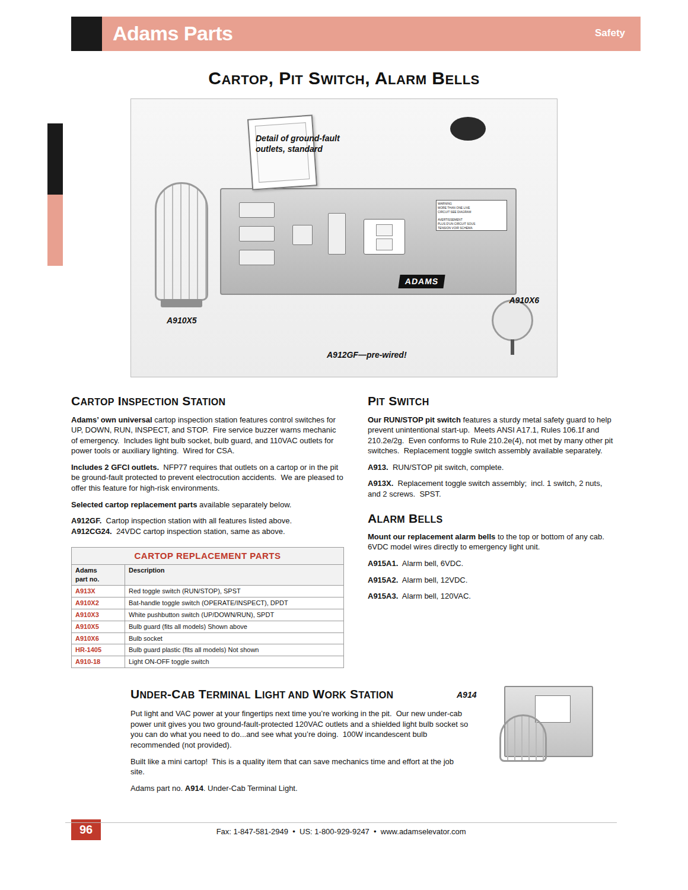Adams Parts
Safety
CARTOP, PIT SWITCH, ALARM BELLS
WARNING
MORE THAN ONE LIVE
CIRCUIT SEE DIAGRAM
AVERTISSEMENT
PLUS D'UN CIRCUIT SOUS
TENSION VOIR SCHEMA
ADAMS
Detail of ground-fault outlets, standard
A910X5
A910X6
A912GF—pre-wired!
CARTOP INSPECTION STATION
Adams’ own universal cartop inspection station features control switches for UP, DOWN, RUN, INSPECT, and STOP. Fire service buzzer warns mechanic of emergency. Includes light bulb socket, bulb guard, and 110VAC outlets for power tools or auxiliary lighting. Wired for CSA.
Includes 2 GFCI outlets. NFP77 requires that outlets on a cartop or in the pit be ground-fault protected to prevent electrocution accidents. We are pleased to offer this feature for high-risk environments.
Selected cartop replacement parts available separately below.
A912GF. Cartop inspection station with all features listed above.
A912CG24. 24VDC cartop inspection station, same as above.
CARTOP REPLACEMENT PARTS
| Adams part no. | Description |
| --- | --- |
| A913X | Red toggle switch (RUN/STOP), SPST |
| A910X2 | Bat-handle toggle switch (OPERATE/INSPECT), DPDT |
| A910X3 | White pushbutton switch (UP/DOWN/RUN), SPDT |
| A910X5 | Bulb guard (fits all models) Shown above |
| A910X6 | Bulb socket |
| HR-1405 | Bulb guard plastic (fits all models) Not shown |
| A910-18 | Light ON-OFF toggle switch |
PIT SWITCH
Our RUN/STOP pit switch features a sturdy metal safety guard to help prevent unintentional start-up. Meets ANSI A17.1, Rules 106.1f and 210.2e/2g. Even conforms to Rule 210.2e(4), not met by many other pit switches. Replacement toggle switch assembly available separately.
A913. RUN/STOP pit switch, complete.
A913X. Replacement toggle switch assembly; incl. 1 switch, 2 nuts, and 2 screws. SPST.
ALARM BELLS
Mount our replacement alarm bells to the top or bottom of any cab. 6VDC model wires directly to emergency light unit.
A915A1. Alarm bell, 6VDC.
A915A2. Alarm bell, 12VDC.
A915A3. Alarm bell, 120VAC.
UNDER-CAB TERMINAL LIGHT AND WORK STATION
Put light and VAC power at your fingertips next time you’re working in the pit. Our new under-cab power unit gives you two ground-fault-protected 120VAC outlets and a shielded light bulb socket so you can do what you need to do...and see what you’re doing. 100W incandescent bulb recommended (not provided).
Built like a mini cartop! This is a quality item that can save mechanics time and effort at the job site.
Adams part no. A914. Under-Cab Terminal Light.
A914
96
Fax: 1-847-581-2949 • US: 1-800-929-9247 • www.adamselevator.com